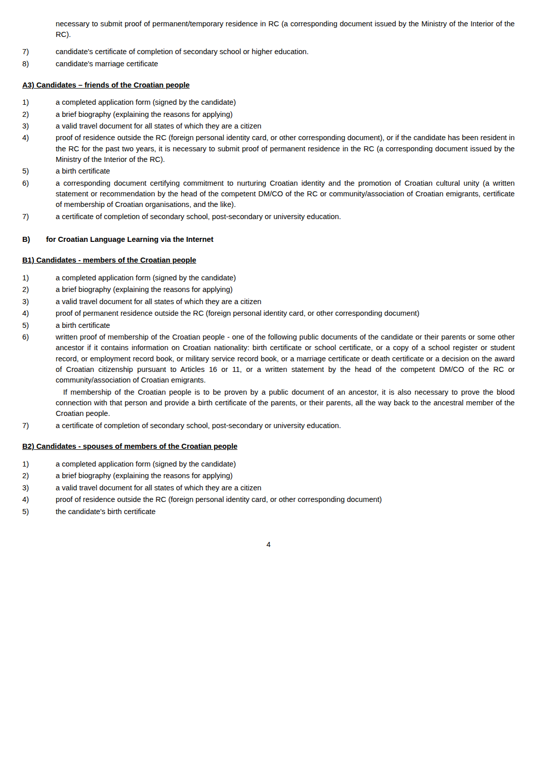necessary to submit proof of permanent/temporary residence in RC (a corresponding document issued by the Ministry of the Interior of the RC).
7) candidate's certificate of completion of secondary school or higher education.
8) candidate's marriage certificate
A3) Candidates – friends of the Croatian people
1) a completed application form (signed by the candidate)
2) a brief biography (explaining the reasons for applying)
3) a valid travel document for all states of which they are a citizen
4) proof of residence outside the RC (foreign personal identity card, or other corresponding document), or if the candidate has been resident in the RC for the past two years, it is necessary to submit proof of permanent residence in the RC (a corresponding document issued by the Ministry of the Interior of the RC).
5) a birth certificate
6) a corresponding document certifying commitment to nurturing Croatian identity and the promotion of Croatian cultural unity (a written statement or recommendation by the head of the competent DM/CO of the RC or community/association of Croatian emigrants, certificate of membership of Croatian organisations, and the like).
7) a certificate of completion of secondary school, post-secondary or university education.
B) for Croatian Language Learning via the Internet
B1) Candidates - members of the Croatian people
1) a completed application form (signed by the candidate)
2) a brief biography (explaining the reasons for applying)
3) a valid travel document for all states of which they are a citizen
4) proof of permanent residence outside the RC (foreign personal identity card, or other corresponding document)
5) a birth certificate
6) written proof of membership of the Croatian people - one of the following public documents of the candidate or their parents or some other ancestor if it contains information on Croatian nationality: birth certificate or school certificate, or a copy of a school register or student record, or employment record book, or military service record book, or a marriage certificate or death certificate or a decision on the award of Croatian citizenship pursuant to Articles 16 or 11, or a written statement by the head of the competent DM/CO of the RC or community/association of Croatian emigrants.
If membership of the Croatian people is to be proven by a public document of an ancestor, it is also necessary to prove the blood connection with that person and provide a birth certificate of the parents, or their parents, all the way back to the ancestral member of the Croatian people.
7) a certificate of completion of secondary school, post-secondary or university education.
B2) Candidates - spouses of members of the Croatian people
1) a completed application form (signed by the candidate)
2) a brief biography (explaining the reasons for applying)
3) a valid travel document for all states of which they are a citizen
4) proof of residence outside the RC (foreign personal identity card, or other corresponding document)
5) the candidate's birth certificate
4